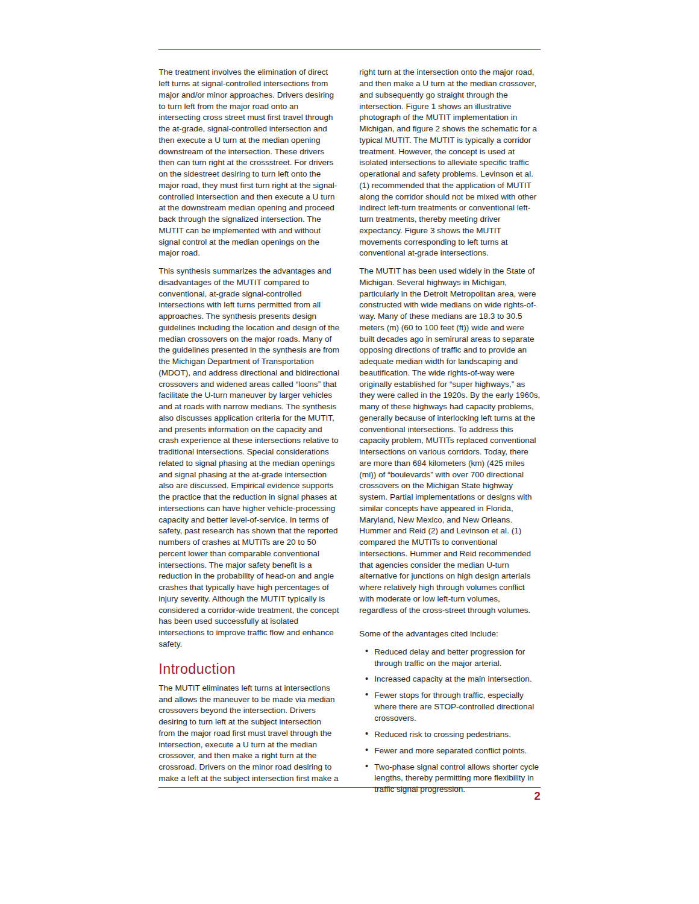The treatment involves the elimination of direct left turns at signal-controlled intersections from major and/or minor approaches. Drivers desiring to turn left from the major road onto an intersecting cross street must first travel through the at-grade, signal-controlled intersection and then execute a U turn at the median opening downstream of the intersection. These drivers then can turn right at the crossstreet. For drivers on the sidestreet desiring to turn left onto the major road, they must first turn right at the signal-controlled intersection and then execute a U turn at the downstream median opening and proceed back through the signalized intersection. The MUTIT can be implemented with and without signal control at the median openings on the major road.
This synthesis summarizes the advantages and disadvantages of the MUTIT compared to conventional, at-grade signal-controlled intersections with left turns permitted from all approaches. The synthesis presents design guidelines including the location and design of the median crossovers on the major roads. Many of the guidelines presented in the synthesis are from the Michigan Department of Transportation (MDOT), and address directional and bidirectional crossovers and widened areas called “loons” that facilitate the U-turn maneuver by larger vehicles and at roads with narrow medians. The synthesis also discusses application criteria for the MUTIT, and presents information on the capacity and crash experience at these intersections relative to traditional intersections. Special considerations related to signal phasing at the median openings and signal phasing at the at-grade intersection also are discussed. Empirical evidence supports the practice that the reduction in signal phases at intersections can have higher vehicle-processing capacity and better level-of-service. In terms of safety, past research has shown that the reported numbers of crashes at MUTITs are 20 to 50 percent lower than comparable conventional intersections. The major safety benefit is a reduction in the probability of head-on and angle crashes that typically have high percentages of injury severity. Although the MUTIT typically is considered a corridor-wide treatment, the concept has been used successfully at isolated intersections to improve traffic flow and enhance safety.
Introduction
The MUTIT eliminates left turns at intersections and allows the maneuver to be made via median crossovers beyond the intersection. Drivers desiring to turn left at the subject intersection from the major road first must travel through the intersection, execute a U turn at the median crossover, and then make a right turn at the crossroad. Drivers on the minor road desiring to make a left at the subject intersection first make a right turn at the intersection onto the major road, and then make a U turn at the median crossover, and subsequently go straight through the intersection. Figure 1 shows an illustrative photograph of the MUTIT implementation in Michigan, and figure 2 shows the schematic for a typical MUTIT. The MUTIT is typically a corridor treatment. However, the concept is used at isolated intersections to alleviate specific traffic operational and safety problems. Levinson et al. (1) recommended that the application of MUTIT along the corridor should not be mixed with other indirect left-turn treatments or conventional left-turn treatments, thereby meeting driver expectancy. Figure 3 shows the MUTIT movements corresponding to left turns at conventional at-grade intersections.
The MUTIT has been used widely in the State of Michigan. Several highways in Michigan, particularly in the Detroit Metropolitan area, were constructed with wide medians on wide rights-of-way. Many of these medians are 18.3 to 30.5 meters (m) (60 to 100 feet (ft)) wide and were built decades ago in semirural areas to separate opposing directions of traffic and to provide an adequate median width for landscaping and beautification. The wide rights-of-way were originally established for “super highways,” as they were called in the 1920s. By the early 1960s, many of these highways had capacity problems, generally because of interlocking left turns at the conventional intersections. To address this capacity problem, MUTITs replaced conventional intersections on various corridors. Today, there are more than 684 kilometers (km) (425 miles (mi)) of “boulevards” with over 700 directional crossovers on the Michigan State highway system. Partial implementations or designs with similar concepts have appeared in Florida, Maryland, New Mexico, and New Orleans. Hummer and Reid (2) and Levinson et al. (1) compared the MUTITs to conventional intersections. Hummer and Reid recommended that agencies consider the median U-turn alternative for junctions on high design arterials where relatively high through volumes conflict with moderate or low left-turn volumes, regardless of the cross-street through volumes.
Some of the advantages cited include:
Reduced delay and better progression for through traffic on the major arterial.
Increased capacity at the main intersection.
Fewer stops for through traffic, especially where there are STOP-controlled directional crossovers.
Reduced risk to crossing pedestrians.
Fewer and more separated conflict points.
Two-phase signal control allows shorter cycle lengths, thereby permitting more flexibility in traffic signal progression.
2